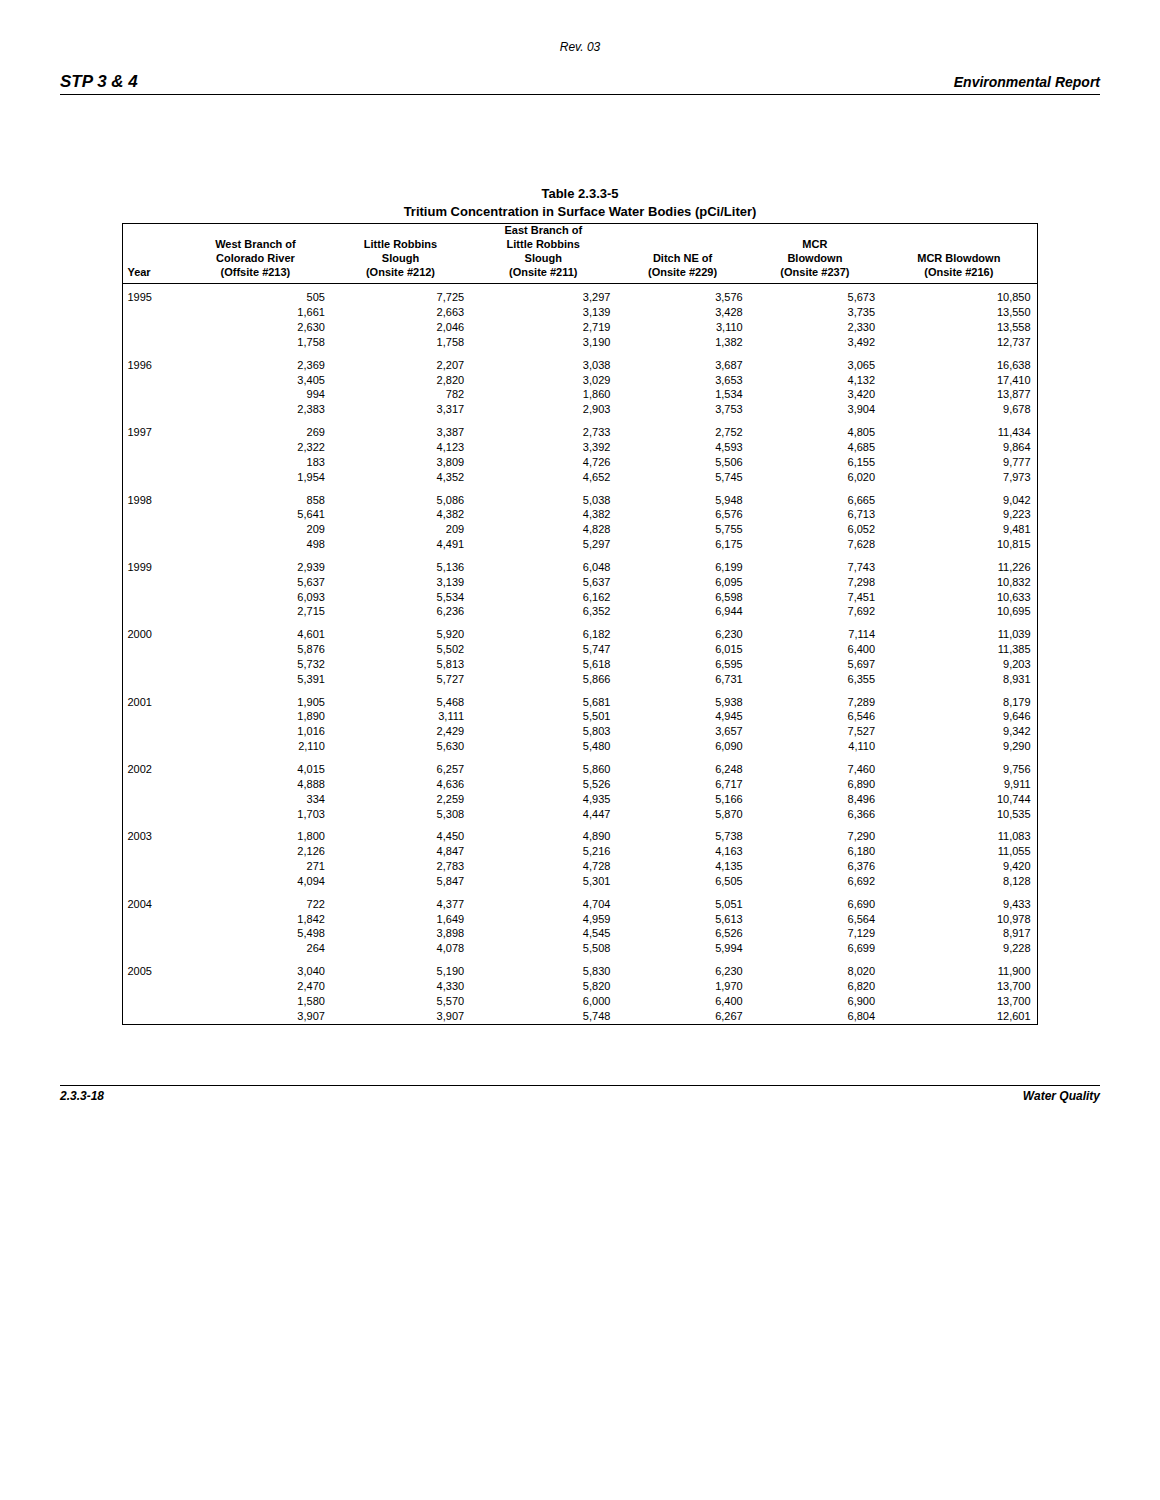Rev. 03
STP 3 & 4
Environmental Report
Table 2.3.3-5
Tritium Concentration in Surface Water Bodies (pCi/Liter)
| Year | West Branch of Colorado River (Offsite #213) | Little Robbins Slough (Onsite #212) | East Branch of Little Robbins Slough (Onsite #211) | Ditch NE of (Onsite #229) | MCR Blowdown (Onsite #237) | MCR Blowdown (Onsite #216) |
| --- | --- | --- | --- | --- | --- | --- |
| 1995 | 505 | 7,725 | 3,297 | 3,576 | 5,673 | 10,850 |
| | 1,661 | 2,663 | 3,139 | 3,428 | 3,735 | 13,550 |
| | 2,630 | 2,046 | 2,719 | 3,110 | 2,330 | 13,558 |
| | 1,758 | 1,758 | 3,190 | 1,382 | 3,492 | 12,737 |
| 1996 | 2,369 | 2,207 | 3,038 | 3,687 | 3,065 | 16,638 |
| | 3,405 | 2,820 | 3,029 | 3,653 | 4,132 | 17,410 |
| | 994 | 782 | 1,860 | 1,534 | 3,420 | 13,877 |
| | 2,383 | 3,317 | 2,903 | 3,753 | 3,904 | 9,678 |
| 1997 | 269 | 3,387 | 2,733 | 2,752 | 4,805 | 11,434 |
| | 2,322 | 4,123 | 3,392 | 4,593 | 4,685 | 9,864 |
| | 183 | 3,809 | 4,726 | 5,506 | 6,155 | 9,777 |
| | 1,954 | 4,352 | 4,652 | 5,745 | 6,020 | 7,973 |
| 1998 | 858 | 5,086 | 5,038 | 5,948 | 6,665 | 9,042 |
| | 5,641 | 4,382 | 4,382 | 6,576 | 6,713 | 9,223 |
| | 209 | 209 | 4,828 | 5,755 | 6,052 | 9,481 |
| | 498 | 4,491 | 5,297 | 6,175 | 7,628 | 10,815 |
| 1999 | 2,939 | 5,136 | 6,048 | 6,199 | 7,743 | 11,226 |
| | 5,637 | 3,139 | 5,637 | 6,095 | 7,298 | 10,832 |
| | 6,093 | 5,534 | 6,162 | 6,598 | 7,451 | 10,633 |
| | 2,715 | 6,236 | 6,352 | 6,944 | 7,692 | 10,695 |
| 2000 | 4,601 | 5,920 | 6,182 | 6,230 | 7,114 | 11,039 |
| | 5,876 | 5,502 | 5,747 | 6,015 | 6,400 | 11,385 |
| | 5,732 | 5,813 | 5,618 | 6,595 | 5,697 | 9,203 |
| | 5,391 | 5,727 | 5,866 | 6,731 | 6,355 | 8,931 |
| 2001 | 1,905 | 5,468 | 5,681 | 5,938 | 7,289 | 8,179 |
| | 1,890 | 3,111 | 5,501 | 4,945 | 6,546 | 9,646 |
| | 1,016 | 2,429 | 5,803 | 3,657 | 7,527 | 9,342 |
| | 2,110 | 5,630 | 5,480 | 6,090 | 4,110 | 9,290 |
| 2002 | 4,015 | 6,257 | 5,860 | 6,248 | 7,460 | 9,756 |
| | 4,888 | 4,636 | 5,526 | 6,717 | 6,890 | 9,911 |
| | 334 | 2,259 | 4,935 | 5,166 | 8,496 | 10,744 |
| | 1,703 | 5,308 | 4,447 | 5,870 | 6,366 | 10,535 |
| 2003 | 1,800 | 4,450 | 4,890 | 5,738 | 7,290 | 11,083 |
| | 2,126 | 4,847 | 5,216 | 4,163 | 6,180 | 11,055 |
| | 271 | 2,783 | 4,728 | 4,135 | 6,376 | 9,420 |
| | 4,094 | 5,847 | 5,301 | 6,505 | 6,692 | 8,128 |
| 2004 | 722 | 4,377 | 4,704 | 5,051 | 6,690 | 9,433 |
| | 1,842 | 1,649 | 4,959 | 5,613 | 6,564 | 10,978 |
| | 5,498 | 3,898 | 4,545 | 6,526 | 7,129 | 8,917 |
| | 264 | 4,078 | 5,508 | 5,994 | 6,699 | 9,228 |
| 2005 | 3,040 | 5,190 | 5,830 | 6,230 | 8,020 | 11,900 |
| | 2,470 | 4,330 | 5,820 | 1,970 | 6,820 | 13,700 |
| | 1,580 | 5,570 | 6,000 | 6,400 | 6,900 | 13,700 |
| | 3,907 | 3,907 | 5,748 | 6,267 | 6,804 | 12,601 |
2.3.3-18
Water Quality